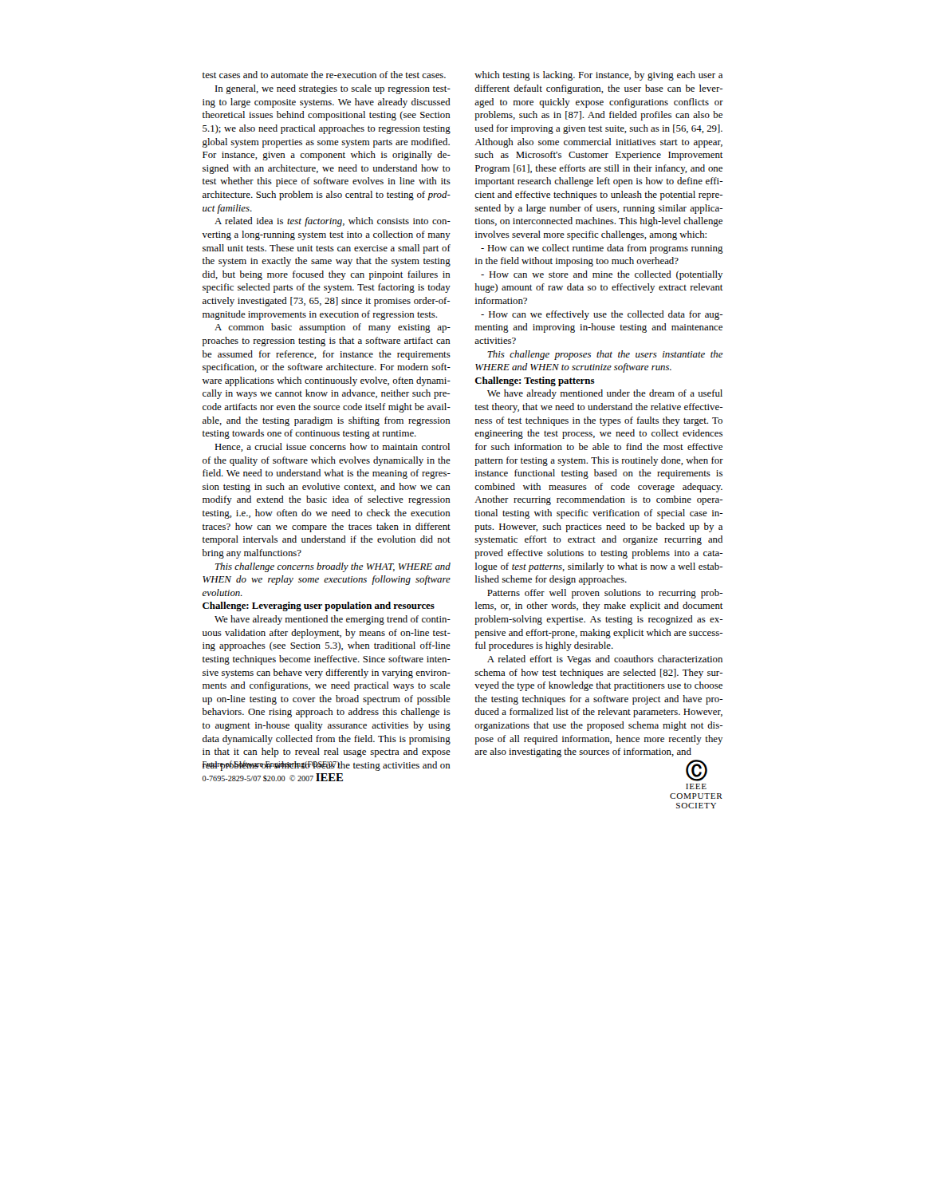test cases and to automate the re-execution of the test cases.
In general, we need strategies to scale up regression testing to large composite systems. We have already discussed theoretical issues behind compositional testing (see Section 5.1); we also need practical approaches to regression testing global system properties as some system parts are modified. For instance, given a component which is originally designed with an architecture, we need to understand how to test whether this piece of software evolves in line with its architecture. Such problem is also central to testing of product families.
A related idea is test factoring, which consists into converting a long-running system test into a collection of many small unit tests. These unit tests can exercise a small part of the system in exactly the same way that the system testing did, but being more focused they can pinpoint failures in specific selected parts of the system. Test factoring is today actively investigated [73, 65, 28] since it promises order-of-magnitude improvements in execution of regression tests.
A common basic assumption of many existing approaches to regression testing is that a software artifact can be assumed for reference, for instance the requirements specification, or the software architecture. For modern software applications which continuously evolve, often dynamically in ways we cannot know in advance, neither such pre-code artifacts nor even the source code itself might be available, and the testing paradigm is shifting from regression testing towards one of continuous testing at runtime.
Hence, a crucial issue concerns how to maintain control of the quality of software which evolves dynamically in the field. We need to understand what is the meaning of regression testing in such an evolutive context, and how we can modify and extend the basic idea of selective regression testing, i.e., how often do we need to check the execution traces? how can we compare the traces taken in different temporal intervals and understand if the evolution did not bring any malfunctions?
This challenge concerns broadly the WHAT, WHERE and WHEN do we replay some executions following software evolution.
Challenge: Leveraging user population and resources
We have already mentioned the emerging trend of continuous validation after deployment, by means of on-line testing approaches (see Section 5.3), when traditional off-line testing techniques become ineffective. Since software intensive systems can behave very differently in varying environments and configurations, we need practical ways to scale up on-line testing to cover the broad spectrum of possible behaviors. One rising approach to address this challenge is to augment in-house quality assurance activities by using data dynamically collected from the field. This is promising in that it can help to reveal real usage spectra and expose real problems on which to focus the testing activities and on which testing is lacking. For instance, by giving each user a different default configuration, the user base can be leveraged to more quickly expose configurations conflicts or problems, such as in [87]. And fielded profiles can also be used for improving a given test suite, such as in [56, 64, 29]. Although also some commercial initiatives start to appear, such as Microsoft's Customer Experience Improvement Program [61], these efforts are still in their infancy, and one important research challenge left open is how to define efficient and effective techniques to unleash the potential represented by a large number of users, running similar applications, on interconnected machines. This high-level challenge involves several more specific challenges, among which:
- How can we collect runtime data from programs running in the field without imposing too much overhead?
- How can we store and mine the collected (potentially huge) amount of raw data so to effectively extract relevant information?
- How can we effectively use the collected data for augmenting and improving in-house testing and maintenance activities?
This challenge proposes that the users instantiate the WHERE and WHEN to scrutinize software runs.
Challenge: Testing patterns
We have already mentioned under the dream of a useful test theory, that we need to understand the relative effectiveness of test techniques in the types of faults they target. To engineering the test process, we need to collect evidences for such information to be able to find the most effective pattern for testing a system. This is routinely done, when for instance functional testing based on the requirements is combined with measures of code coverage adequacy. Another recurring recommendation is to combine operational testing with specific verification of special case inputs. However, such practices need to be backed up by a systematic effort to extract and organize recurring and proved effective solutions to testing problems into a catalogue of test patterns, similarly to what is now a well established scheme for design approaches.
Patterns offer well proven solutions to recurring problems, or, in other words, they make explicit and document problem-solving expertise. As testing is recognized as expensive and effort-prone, making explicit which are successful procedures is highly desirable.
A related effort is Vegas and coauthors characterization schema of how test techniques are selected [82]. They surveyed the type of knowledge that practitioners use to choose the testing techniques for a software project and have produced a formalized list of the relevant parameters. However, organizations that use the proposed schema might not dispose of all required information, hence more recently they are also investigating the sources of information, and
Future of Software Engineering(FOSE'07)
0-7695-2829-5/07 $20.00 © 2007 IEEE
Ⓒ
IEEE
COMPUTER
SOCIETY